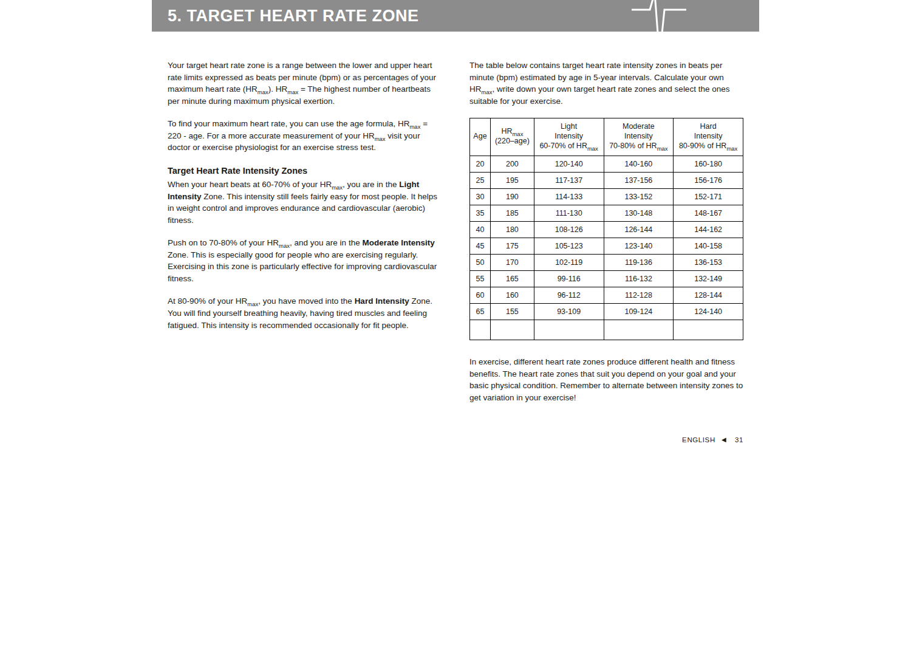5. Target Heart Rate Zone
Your target heart rate zone is a range between the lower and upper heart rate limits expressed as beats per minute (bpm) or as percentages of your maximum heart rate (HRmax). HRmax = The highest number of heartbeats per minute during maximum physical exertion.
To find your maximum heart rate, you can use the age formula, HRmax = 220 - age. For a more accurate measurement of your HRmax visit your doctor or exercise physiologist for an exercise stress test.
Target Heart Rate Intensity Zones
When your heart beats at 60-70% of your HRmax, you are in the Light Intensity Zone. This intensity still feels fairly easy for most people. It helps in weight control and improves endurance and cardiovascular (aerobic) fitness.
Push on to 70-80% of your HRmax, and you are in the Moderate Intensity Zone. This is especially good for people who are exercising regularly. Exercising in this zone is particularly effective for improving cardiovascular fitness.
At 80-90% of your HRmax, you have moved into the Hard Intensity Zone. You will find yourself breathing heavily, having tired muscles and feeling fatigued. This intensity is recommended occasionally for fit people.
The table below contains target heart rate intensity zones in beats per minute (bpm) estimated by age in 5-year intervals. Calculate your own HRmax, write down your own target heart rate zones and select the ones suitable for your exercise.
| Age | HR max (220–age) | Light Intensity 60-70% of HR max | Moderate Intensity 70-80% of HR max | Hard Intensity 80-90% of HR max |
| --- | --- | --- | --- | --- |
| 20 | 200 | 120-140 | 140-160 | 160-180 |
| 25 | 195 | 117-137 | 137-156 | 156-176 |
| 30 | 190 | 114-133 | 133-152 | 152-171 |
| 35 | 185 | 111-130 | 130-148 | 148-167 |
| 40 | 180 | 108-126 | 126-144 | 144-162 |
| 45 | 175 | 105-123 | 123-140 | 140-158 |
| 50 | 170 | 102-119 | 119-136 | 136-153 |
| 55 | 165 | 99-116 | 116-132 | 132-149 |
| 60 | 160 | 96-112 | 112-128 | 128-144 |
| 65 | 155 | 93-109 | 109-124 | 124-140 |
In exercise, different heart rate zones produce different health and fitness benefits. The heart rate zones that suit you depend on your goal and your basic physical condition. Remember to alternate between intensity zones to get variation in your exercise!
ENGLISH ◀ 31